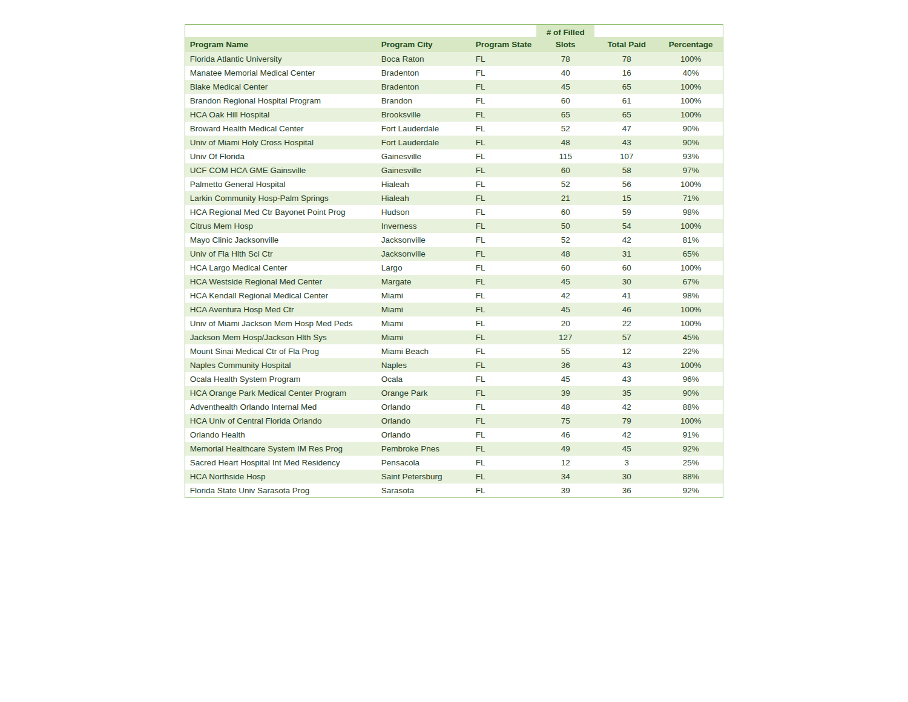| | | | # of Filled | | |
| --- | --- | --- | --- | --- | --- |
| Program Name | Program City | Program State | Slots | Total Paid | Percentage |
| Florida Atlantic University | Boca Raton | FL | 78 | 78 | 100% |
| Manatee Memorial Medical Center | Bradenton | FL | 40 | 16 | 40% |
| Blake Medical Center | Bradenton | FL | 45 | 65 | 100% |
| Brandon Regional Hospital Program | Brandon | FL | 60 | 61 | 100% |
| HCA Oak Hill Hospital | Brooksville | FL | 65 | 65 | 100% |
| Broward Health Medical Center | Fort Lauderdale | FL | 52 | 47 | 90% |
| Univ of Miami Holy Cross Hospital | Fort Lauderdale | FL | 48 | 43 | 90% |
| Univ Of Florida | Gainesville | FL | 115 | 107 | 93% |
| UCF COM HCA GME Gainsville | Gainesville | FL | 60 | 58 | 97% |
| Palmetto General Hospital | Hialeah | FL | 52 | 56 | 100% |
| Larkin Community Hosp-Palm Springs | Hialeah | FL | 21 | 15 | 71% |
| HCA Regional Med Ctr Bayonet Point Prog | Hudson | FL | 60 | 59 | 98% |
| Citrus Mem Hosp | Inverness | FL | 50 | 54 | 100% |
| Mayo Clinic Jacksonville | Jacksonville | FL | 52 | 42 | 81% |
| Univ of Fla Hlth Sci Ctr | Jacksonville | FL | 48 | 31 | 65% |
| HCA Largo Medical Center | Largo | FL | 60 | 60 | 100% |
| HCA Westside Regional Med Center | Margate | FL | 45 | 30 | 67% |
| HCA Kendall Regional Medical Center | Miami | FL | 42 | 41 | 98% |
| HCA Aventura Hosp Med Ctr | Miami | FL | 45 | 46 | 100% |
| Univ of Miami Jackson Mem Hosp Med Peds | Miami | FL | 20 | 22 | 100% |
| Jackson Mem Hosp/Jackson Hlth Sys | Miami | FL | 127 | 57 | 45% |
| Mount Sinai Medical Ctr of Fla Prog | Miami Beach | FL | 55 | 12 | 22% |
| Naples Community Hospital | Naples | FL | 36 | 43 | 100% |
| Ocala Health System Program | Ocala | FL | 45 | 43 | 96% |
| HCA Orange Park Medical Center Program | Orange Park | FL | 39 | 35 | 90% |
| Adventhealth Orlando Internal Med | Orlando | FL | 48 | 42 | 88% |
| HCA Univ of Central Florida Orlando | Orlando | FL | 75 | 79 | 100% |
| Orlando Health | Orlando | FL | 46 | 42 | 91% |
| Memorial Healthcare System IM Res Prog | Pembroke Pnes | FL | 49 | 45 | 92% |
| Sacred Heart Hospital Int Med Residency | Pensacola | FL | 12 | 3 | 25% |
| HCA Northside Hosp | Saint Petersburg | FL | 34 | 30 | 88% |
| Florida State Univ Sarasota Prog | Sarasota | FL | 39 | 36 | 92% |